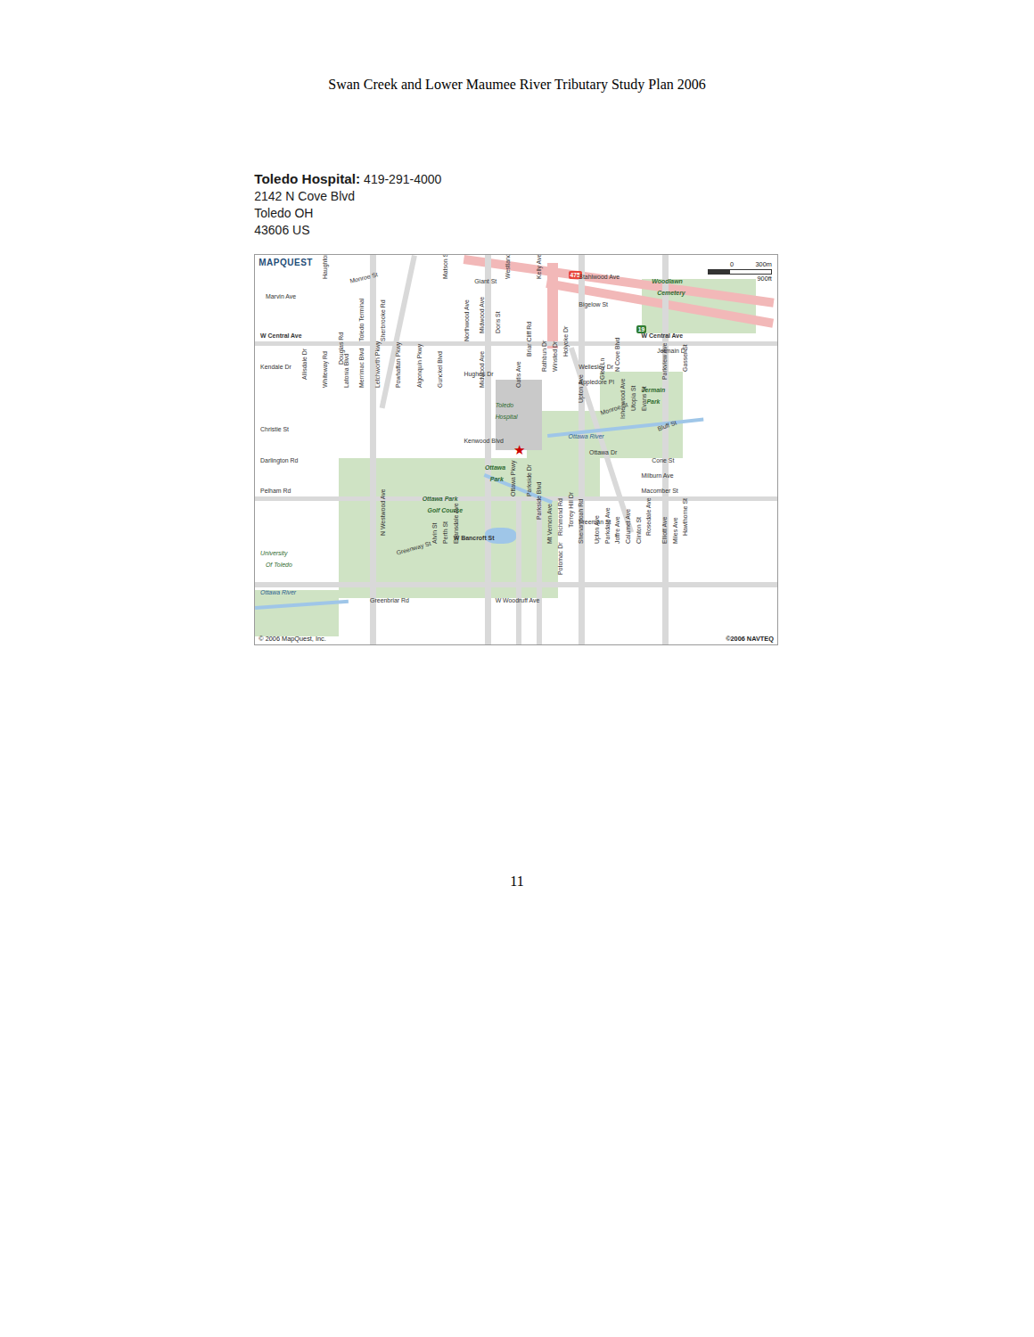Swan Creek and Lower Maumee River Tributary Study Plan 2006
Toledo Hospital: 419-291-4000
2142 N Cove Blvd
Toledo OH
43606 US
MAPQUEST
0 300m
900ft
★ 475 19 Marvin Ave Haughton Dr Monroe St Matson St Giant St Westland Ave Kelly Ave Stahlwood Ave Woodlawn Cemetery Bigelow St W Central Ave W Central Ave Jermain Dr Kendale Dr Douglas Rd Allisdale Dr Christie St Whiteway Rd Latonia Blvd Merrimac Blvd Letchworth Pkwy Powhattan Pkwy Algonquin Pkwy Gunckel Blvd Sherbrooke Rd Toledo Terminal Northwood Ave Midwood Ave Doris St Hughes Dr Midwood Ave Toledo Hospital Kenwood Blvd Oatis Ave Briar Cliff Rd Rathbun Dr Winsted Dr Holyoke Dr Wellesley Dr Appledore Pl Upton Ave Glen Ln N Cove Blvd Monroe St Jermain Park Parkview Ave Gasser St Ottawa River Utopia St Isherwood Ave Evans St Bluff St Ottawa Dr Cone St Milburn Ave Macomber St Darlington Rd Pelham Rd Ottawa Park Ottawa Park Golf Course Ottawa Pkwy Parkside Dr Parkside Blvd W Bancroft St N Westwood Ave Greenway St Alvin St Perth St Evansdale Ave University Of Toledo Ottawa River Greenbriar Rd W Woodruff Ave Mt Vernon Ave Richmond Rd Torrey Hill Dr Potomac Dr Shenandoah Rd Upton Ave Parkdale Ave Joffre Ave Calumet Ave Clinton St Rosedale Ave Elliott Ave Miles Ave Hawthorne St Freeman St © 2006 MapQuest, Inc. ©2006 NAVTEQ
11